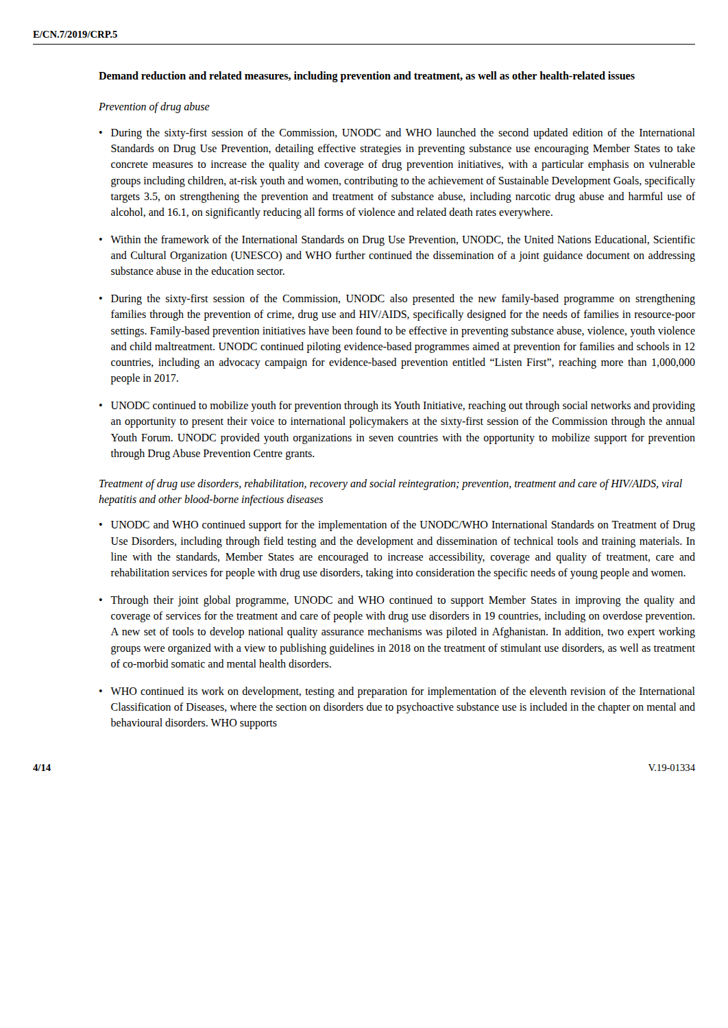E/CN.7/2019/CRP.5
Demand reduction and related measures, including prevention and treatment, as well as other health-related issues
Prevention of drug abuse
During the sixty-first session of the Commission, UNODC and WHO launched the second updated edition of the International Standards on Drug Use Prevention, detailing effective strategies in preventing substance use encouraging Member States to take concrete measures to increase the quality and coverage of drug prevention initiatives, with a particular emphasis on vulnerable groups including children, at-risk youth and women, contributing to the achievement of Sustainable Development Goals, specifically targets 3.5, on strengthening the prevention and treatment of substance abuse, including narcotic drug abuse and harmful use of alcohol, and 16.1, on significantly reducing all forms of violence and related death rates everywhere.
Within the framework of the International Standards on Drug Use Prevention, UNODC, the United Nations Educational, Scientific and Cultural Organization (UNESCO) and WHO further continued the dissemination of a joint guidance document on addressing substance abuse in the education sector.
During the sixty-first session of the Commission, UNODC also presented the new family-based programme on strengthening families through the prevention of crime, drug use and HIV/AIDS, specifically designed for the needs of families in resource-poor settings. Family-based prevention initiatives have been found to be effective in preventing substance abuse, violence, youth violence and child maltreatment. UNODC continued piloting evidence-based programmes aimed at prevention for families and schools in 12 countries, including an advocacy campaign for evidence-based prevention entitled “Listen First”, reaching more than 1,000,000 people in 2017.
UNODC continued to mobilize youth for prevention through its Youth Initiative, reaching out through social networks and providing an opportunity to present their voice to international policymakers at the sixty-first session of the Commission through the annual Youth Forum. UNODC provided youth organizations in seven countries with the opportunity to mobilize support for prevention through Drug Abuse Prevention Centre grants.
Treatment of drug use disorders, rehabilitation, recovery and social reintegration; prevention, treatment and care of HIV/AIDS, viral hepatitis and other blood-borne infectious diseases
UNODC and WHO continued support for the implementation of the UNODC/WHO International Standards on Treatment of Drug Use Disorders, including through field testing and the development and dissemination of technical tools and training materials. In line with the standards, Member States are encouraged to increase accessibility, coverage and quality of treatment, care and rehabilitation services for people with drug use disorders, taking into consideration the specific needs of young people and women.
Through their joint global programme, UNODC and WHO continued to support Member States in improving the quality and coverage of services for the treatment and care of people with drug use disorders in 19 countries, including on overdose prevention. A new set of tools to develop national quality assurance mechanisms was piloted in Afghanistan. In addition, two expert working groups were organized with a view to publishing guidelines in 2018 on the treatment of stimulant use disorders, as well as treatment of co-morbid somatic and mental health disorders.
WHO continued its work on development, testing and preparation for implementation of the eleventh revision of the International Classification of Diseases, where the section on disorders due to psychoactive substance use is included in the chapter on mental and behavioural disorders. WHO supports
4/14 V.19-01334